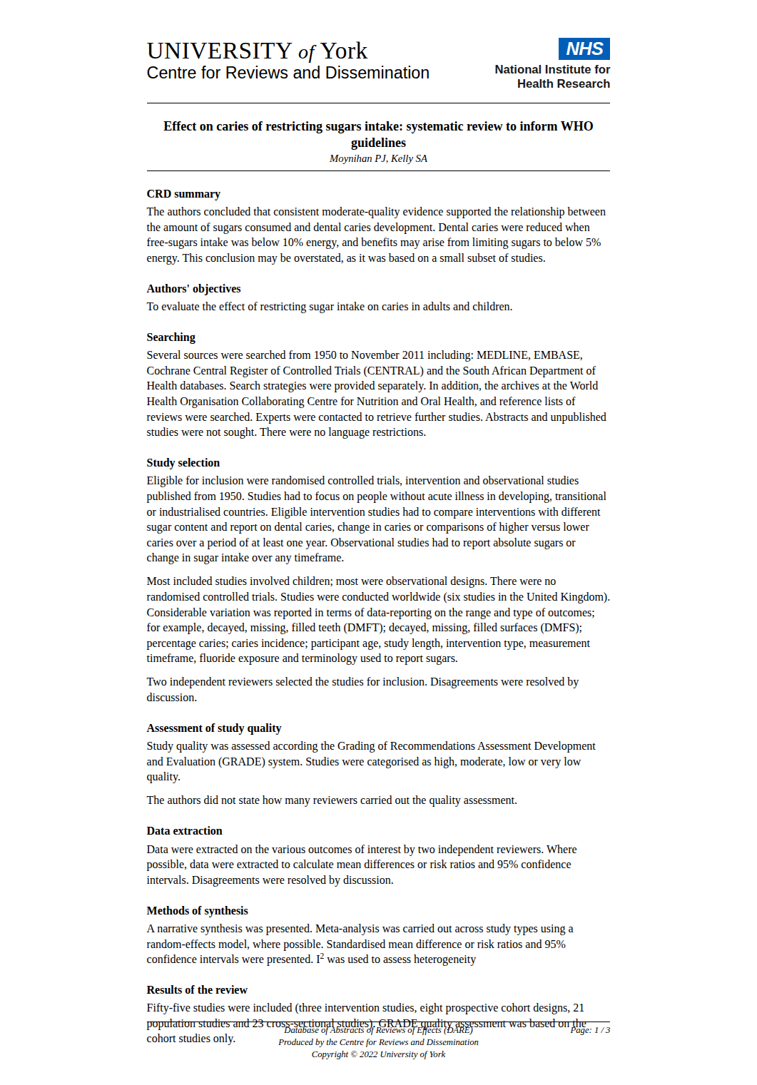UNIVERSITY of York
Centre for Reviews and Dissemination
NHS
National Institute for
Health Research
Effect on caries of restricting sugars intake: systematic review to inform WHO guidelines
Moynihan PJ, Kelly SA
CRD summary
The authors concluded that consistent moderate-quality evidence supported the relationship between the amount of sugars consumed and dental caries development. Dental caries were reduced when free-sugars intake was below 10% energy, and benefits may arise from limiting sugars to below 5% energy. This conclusion may be overstated, as it was based on a small subset of studies.
Authors' objectives
To evaluate the effect of restricting sugar intake on caries in adults and children.
Searching
Several sources were searched from 1950 to November 2011 including: MEDLINE, EMBASE, Cochrane Central Register of Controlled Trials (CENTRAL) and the South African Department of Health databases. Search strategies were provided separately. In addition, the archives at the World Health Organisation Collaborating Centre for Nutrition and Oral Health, and reference lists of reviews were searched. Experts were contacted to retrieve further studies. Abstracts and unpublished studies were not sought. There were no language restrictions.
Study selection
Eligible for inclusion were randomised controlled trials, intervention and observational studies published from 1950. Studies had to focus on people without acute illness in developing, transitional or industrialised countries. Eligible intervention studies had to compare interventions with different sugar content and report on dental caries, change in caries or comparisons of higher versus lower caries over a period of at least one year. Observational studies had to report absolute sugars or change in sugar intake over any timeframe.
Most included studies involved children; most were observational designs. There were no randomised controlled trials. Studies were conducted worldwide (six studies in the United Kingdom). Considerable variation was reported in terms of data-reporting on the range and type of outcomes; for example, decayed, missing, filled teeth (DMFT); decayed, missing, filled surfaces (DMFS); percentage caries; caries incidence; participant age, study length, intervention type, measurement timeframe, fluoride exposure and terminology used to report sugars.
Two independent reviewers selected the studies for inclusion. Disagreements were resolved by discussion.
Assessment of study quality
Study quality was assessed according the Grading of Recommendations Assessment Development and Evaluation (GRADE) system. Studies were categorised as high, moderate, low or very low quality.
The authors did not state how many reviewers carried out the quality assessment.
Data extraction
Data were extracted on the various outcomes of interest by two independent reviewers. Where possible, data were extracted to calculate mean differences or risk ratios and 95% confidence intervals. Disagreements were resolved by discussion.
Methods of synthesis
A narrative synthesis was presented. Meta-analysis was carried out across study types using a random-effects model, where possible. Standardised mean difference or risk ratios and 95% confidence intervals were presented. I2 was used to assess heterogeneity
Results of the review
Fifty-five studies were included (three intervention studies, eight prospective cohort designs, 21 population studies and 23 cross-sectional studies). GRADE quality assessment was based on the cohort studies only.
Database of Abstracts of Reviews of Effects (DARE) Page: 1 / 3
Produced by the Centre for Reviews and Dissemination
Copyright © 2022 University of York